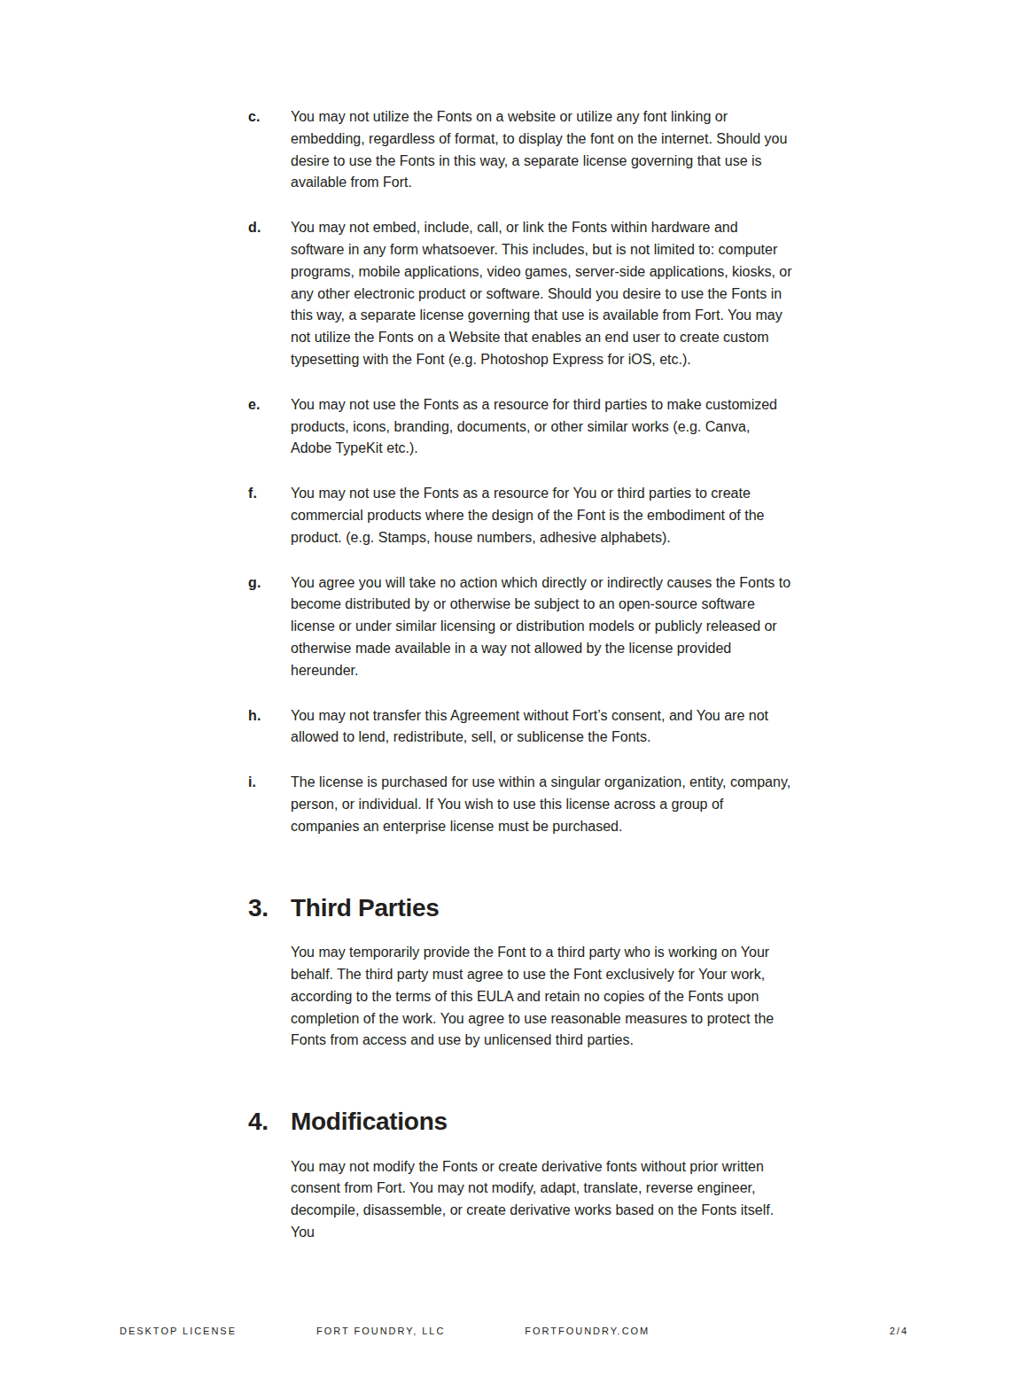c.
You may not utilize the Fonts on a website or utilize any font linking or embedding, regardless of format, to display the font on the internet. Should you desire to use the Fonts in this way, a separate license governing that use is available from Fort.
d.
You may not embed, include, call, or link the Fonts within hardware and software in any form whatsoever. This includes, but is not limited to: computer programs, mobile applications, video games, server-side applications, kiosks, or any other electronic product or software. Should you desire to use the Fonts in this way, a separate license governing that use is available from Fort. You may not utilize the Fonts on a Website that enables an end user to create custom typesetting with the Font (e.g. Photoshop Express for iOS, etc.).
e.
You may not use the Fonts as a resource for third parties to make customized products, icons, branding, documents, or other similar works (e.g. Canva, Adobe TypeKit etc.).
f.
You may not use the Fonts as a resource for You or third parties to create commercial products where the design of the Font is the embodiment of the product. (e.g. Stamps, house numbers, adhesive alphabets).
g.
You agree you will take no action which directly or indirectly causes the Fonts to become distributed by or otherwise be subject to an open-source software license or under similar licensing or distribution models or publicly released or otherwise made available in a way not allowed by the license provided hereunder.
h.
You may not transfer this Agreement without Fort’s consent, and You are not allowed to lend, redistribute, sell, or sublicense the Fonts.
i.
The license is purchased for use within a singular organization, entity, company, person, or individual. If You wish to use this license across a group of companies an enterprise license must be purchased.
3. Third Parties
You may temporarily provide the Font to a third party who is working on Your behalf. The third party must agree to use the Font exclusively for Your work, according to the terms of this EULA and retain no copies of the Fonts upon completion of the work. You agree to use reasonable measures to protect the Fonts from access and use by unlicensed third parties.
4. Modifications
You may not modify the Fonts or create derivative fonts without prior written consent from Fort. You may not modify, adapt, translate, reverse engineer, decompile, disassemble, or create derivative works based on the Fonts itself. You
Desktop License Fort Foundry, LLC fortfoundry.com 2/4